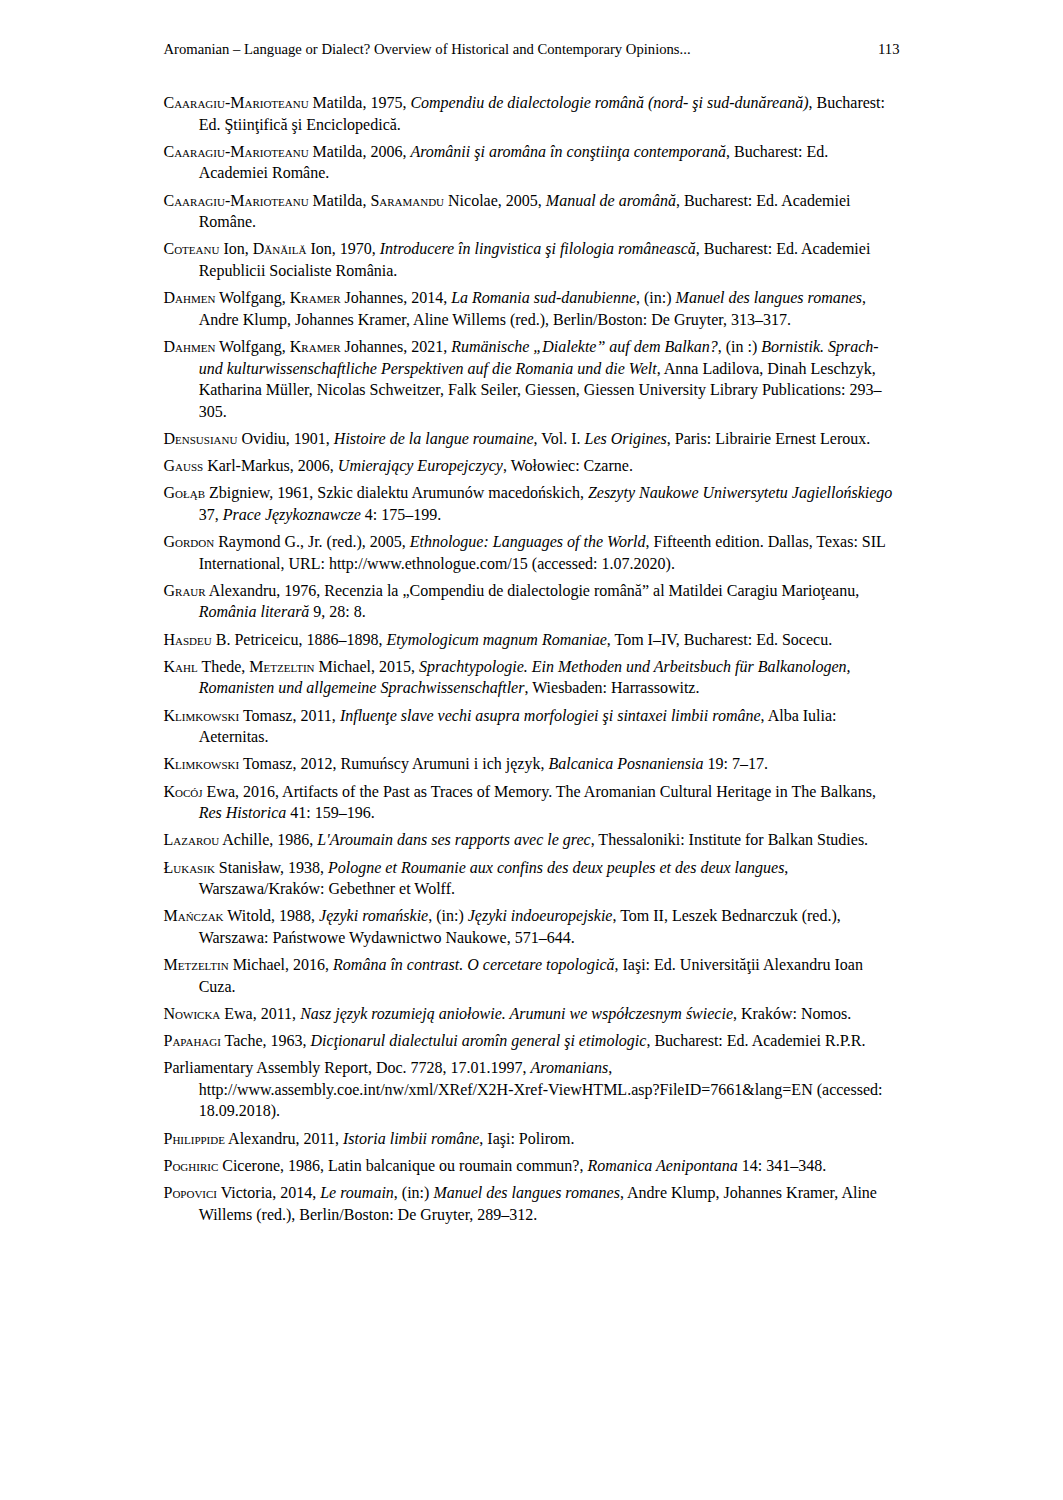Aromanian – Language or Dialect? Overview of Historical and Contemporary Opinions... 113
Caaragiu-Marioteanu Matilda, 1975, Compendiu de dialectologie română (nord- şi sud-dunăreană), Bucharest: Ed. Ştiinţifică şi Enciclopedică.
Caaragiu-Marioteanu Matilda, 2006, Aromânii şi aromâna în conştiinţa contemporană, Bucharest: Ed. Academiei Române.
Caaragiu-Marioteanu Matilda, Saramandu Nicolae, 2005, Manual de aromână, Bucharest: Ed. Academiei Române.
Coteanu Ion, Dănăilă Ion, 1970, Introducere în lingvistica şi filologia românească, Bucharest: Ed. Academiei Republicii Socialiste România.
Dahmen Wolfgang, Kramer Johannes, 2014, La Romania sud-danubienne, (in:) Manuel des langues romanes, Andre Klump, Johannes Kramer, Aline Willems (red.), Berlin/Boston: De Gruyter, 313–317.
Dahmen Wolfgang, Kramer Johannes, 2021, Rumänische „Dialekte” auf dem Balkan?, (in :) Bornistik. Sprach- und kulturwissenschaftliche Perspektiven auf die Romania und die Welt, Anna Ladilova, Dinah Leschzyk, Katharina Müller, Nicolas Schweitzer, Falk Seiler, Giessen, Giessen University Library Publications: 293–305.
Densusianu Ovidiu, 1901, Histoire de la langue roumaine, Vol. I. Les Origines, Paris: Librairie Ernest Leroux.
Gauss Karl-Markus, 2006, Umierający Europejczycy, Wołowiec: Czarne.
Gołąb Zbigniew, 1961, Szkic dialektu Arumunów macedońskich, Zeszyty Naukowe Uniwersytetu Jagiellońskiego 37, Prace Językoznawcze 4: 175–199.
Gordon Raymond G., Jr. (red.), 2005, Ethnologue: Languages of the World, Fifteenth edition. Dallas, Texas: SIL International, URL: http://www.ethnologue.com/15 (accessed: 1.07.2020).
Graur Alexandru, 1976, Recenzia la „Compendiu de dialectologie română” al Matildei Caragiu Marioţeanu, România literară 9, 28: 8.
Hasdeu B. Petriceicu, 1886–1898, Etymologicum magnum Romaniae, Tom I–IV, Bucharest: Ed. Socecu.
Kahl Thede, Metzeltin Michael, 2015, Sprachtypologie. Ein Methoden und Arbeitsbuch für Balkanologen, Romanisten und allgemeine Sprachwissenschaftler, Wiesbaden: Harrassowitz.
Klimkowski Tomasz, 2011, Influenţe slave vechi asupra morfologiei şi sintaxei limbii române, Alba Iulia: Aeternitas.
Klimkowski Tomasz, 2012, Rumuńscy Arumuni i ich język, Balcanica Posnaniensia 19: 7–17.
Kocój Ewa, 2016, Artifacts of the Past as Traces of Memory. The Aromanian Cultural Heritage in The Balkans, Res Historica 41: 159–196.
Lazarou Achille, 1986, L'Aroumain dans ses rapports avec le grec, Thessaloniki: Institute for Balkan Studies.
Łukasik Stanisław, 1938, Pologne et Roumanie aux confins des deux peuples et des deux langues, Warszawa/Kraków: Gebethner et Wolff.
Mańczak Witold, 1988, Języki romańskie, (in:) Języki indoeuropejskie, Tom II, Leszek Bednarczuk (red.), Warszawa: Państwowe Wydawnictwo Naukowe, 571–644.
Metzeltin Michael, 2016, Româna în contrast. O cercetare topologică, Iaşi: Ed. Universităţii Alexandru Ioan Cuza.
Nowicka Ewa, 2011, Nasz język rozumieją aniołowie. Arumuni we współczesnym świecie, Kraków: Nomos.
Papahagi Tache, 1963, Dicţionarul dialectului aromîn general şi etimologic, Bucharest: Ed. Academiei R.P.R.
Parliamentary Assembly Report, Doc. 7728, 17.01.1997, Aromanians, http://www.assembly.coe.int/nw/xml/XRef/X2H-Xref-ViewHTML.asp?FileID=7661&lang=EN (accessed: 18.09.2018).
Philippide Alexandru, 2011, Istoria limbii române, Iaşi: Polirom.
Poghiric Cicerone, 1986, Latin balcanique ou roumain commun?, Romanica Aenipontana 14: 341–348.
Popovici Victoria, 2014, Le roumain, (in:) Manuel des langues romanes, Andre Klump, Johannes Kramer, Aline Willems (red.), Berlin/Boston: De Gruyter, 289–312.